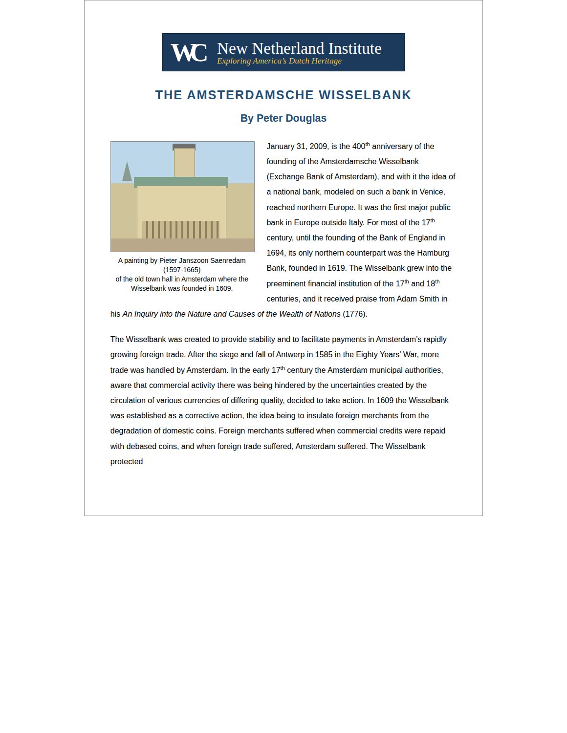WC
New Netherland Institute
Exploring America’s Dutch Heritage
THE AMSTERDAMSCHE WISSELBANK
By Peter Douglas
A painting by Pieter Janszoon Saenredam (1597-1665)
of the old town hall in Amsterdam where the Wisselbank was founded in 1609.
January 31, 2009, is the 400th anniversary of the founding of the Amsterdamsche Wisselbank (Exchange Bank of Amsterdam), and with it the idea of a national bank, modeled on such a bank in Venice, reached northern Europe. It was the first major public bank in Europe outside Italy. For most of the 17th century, until the founding of the Bank of England in 1694, its only northern counterpart was the Hamburg Bank, founded in 1619. The Wisselbank grew into the preeminent financial institution of the 17th and 18th centuries, and it received praise from Adam Smith in his An Inquiry into the Nature and Causes of the Wealth of Nations (1776).
The Wisselbank was created to provide stability and to facilitate payments in Amsterdam’s rapidly growing foreign trade. After the siege and fall of Antwerp in 1585 in the Eighty Years’ War, more trade was handled by Amsterdam. In the early 17th century the Amsterdam municipal authorities, aware that commercial activity there was being hindered by the uncertainties created by the circulation of various currencies of differing quality, decided to take action. In 1609 the Wisselbank was established as a corrective action, the idea being to insulate foreign merchants from the degradation of domestic coins. Foreign merchants suffered when commercial credits were repaid with debased coins, and when foreign trade suffered, Amsterdam suffered. The Wisselbank protected